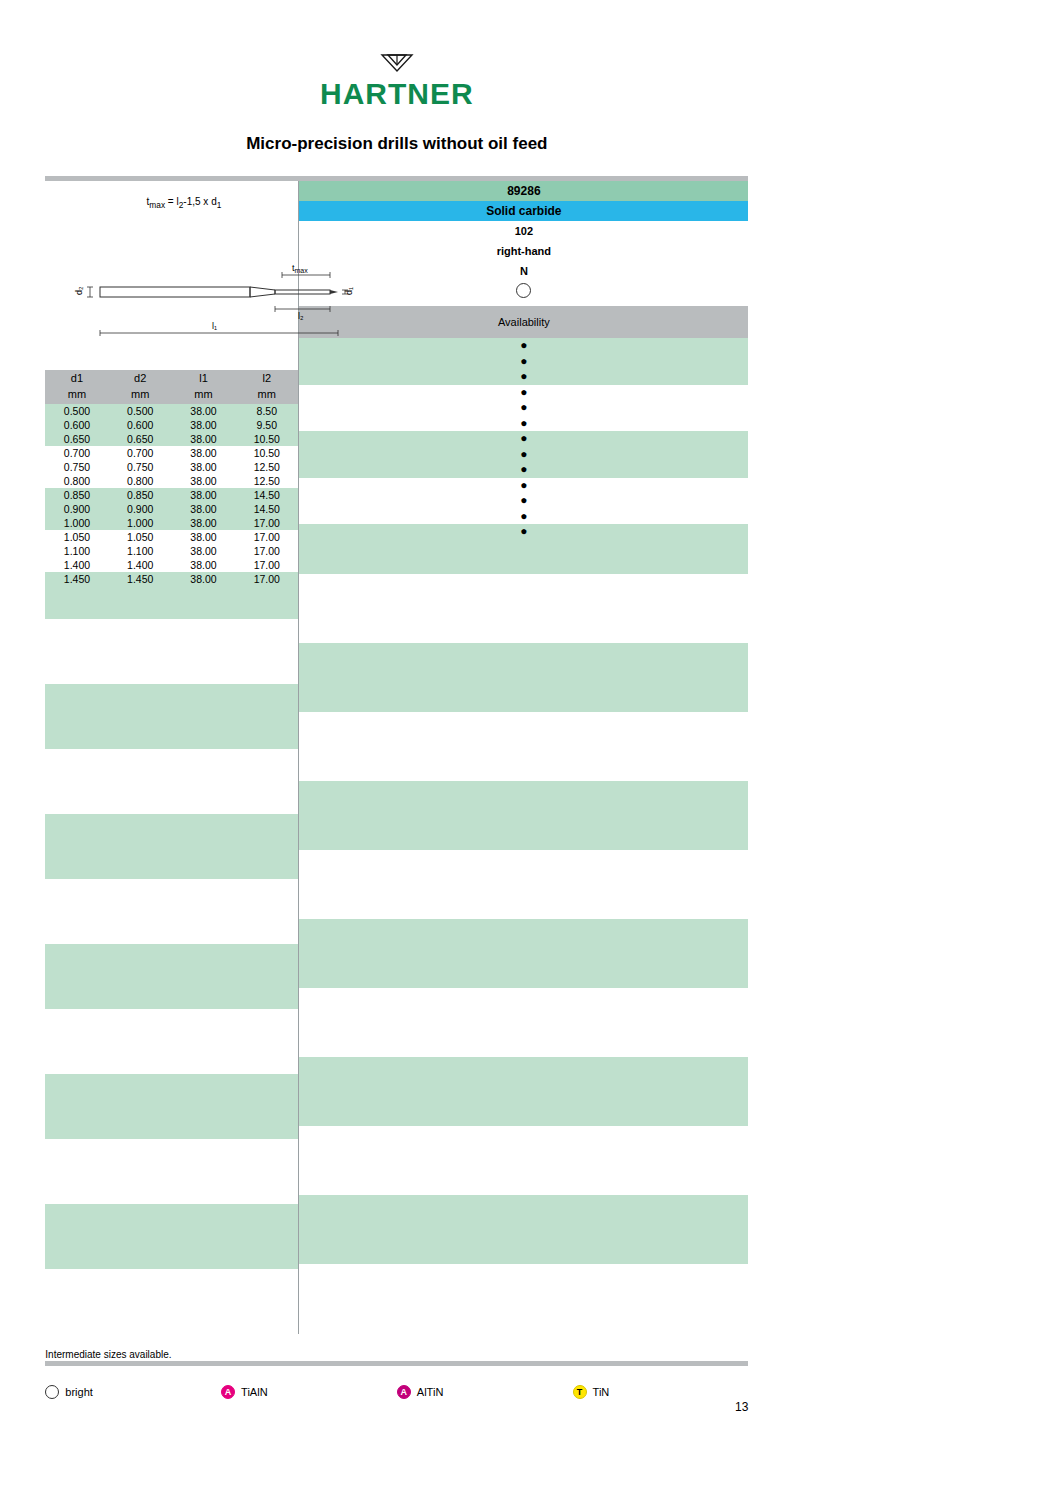HARTNER
Micro-precision drills without oil feed
tmax = l2-1,5 x d1
d₂ d₁ tmax l₂ l₁
d1
d2
l1
l2
mm
mm
mm
mm
0.500
0.500
38.00
8.50
0.600
0.600
38.00
9.50
0.650
0.650
38.00
10.50
0.700
0.700
38.00
10.50
0.750
0.750
38.00
12.50
0.800
0.800
38.00
12.50
0.850
0.850
38.00
14.50
0.900
0.900
38.00
14.50
1.000
1.000
38.00
17.00
1.050
1.050
38.00
17.00
1.100
1.100
38.00
17.00
1.400
1.400
38.00
17.00
1.450
1.450
38.00
17.00
89286
Solid carbide
102
right-hand
N
Availability
●
●
●
●
●
●
●
●
●
●
●
●
●
Intermediate sizes available.
bright
A TiAlN
A AlTiN
T TiN
13